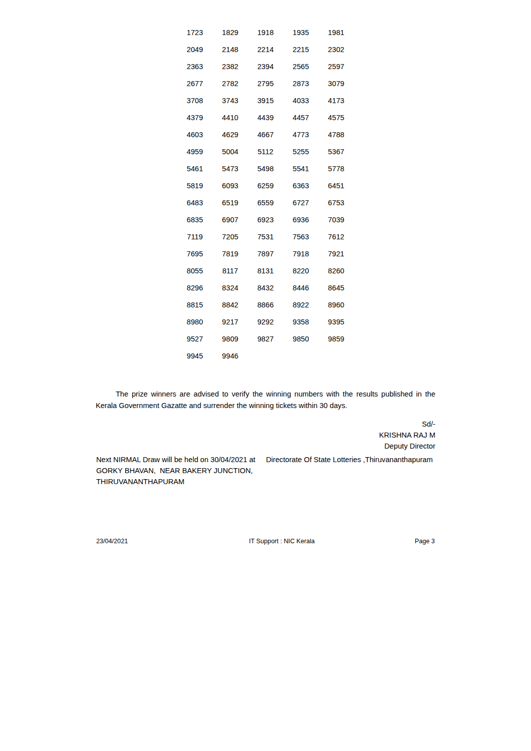| 1723 | 1829 | 1918 | 1935 | 1981 |
| 2049 | 2148 | 2214 | 2215 | 2302 |
| 2363 | 2382 | 2394 | 2565 | 2597 |
| 2677 | 2782 | 2795 | 2873 | 3079 |
| 3708 | 3743 | 3915 | 4033 | 4173 |
| 4379 | 4410 | 4439 | 4457 | 4575 |
| 4603 | 4629 | 4667 | 4773 | 4788 |
| 4959 | 5004 | 5112 | 5255 | 5367 |
| 5461 | 5473 | 5498 | 5541 | 5778 |
| 5819 | 6093 | 6259 | 6363 | 6451 |
| 6483 | 6519 | 6559 | 6727 | 6753 |
| 6835 | 6907 | 6923 | 6936 | 7039 |
| 7119 | 7205 | 7531 | 7563 | 7612 |
| 7695 | 7819 | 7897 | 7918 | 7921 |
| 8055 | 8117 | 8131 | 8220 | 8260 |
| 8296 | 8324 | 8432 | 8446 | 8645 |
| 8815 | 8842 | 8866 | 8922 | 8960 |
| 8980 | 9217 | 9292 | 9358 | 9395 |
| 9527 | 9809 | 9827 | 9850 | 9859 |
| 9945 | 9946 | | | |
The prize winners are advised to verify the winning numbers with the results published in the Kerala Government Gazatte and surrender the winning tickets within 30 days.
Sd/-
KRISHNA RAJ M
Deputy Director
| Next NIRMAL Draw will be held on 30/04/2021 at GORKY BHAVAN, NEAR BAKERY JUNCTION, THIRUVANANTHAPURAM | Directorate Of State Lotteries ,Thiruvananthapuram |
| 23/04/2021 | IT Support : NIC Kerala | Page 3 |